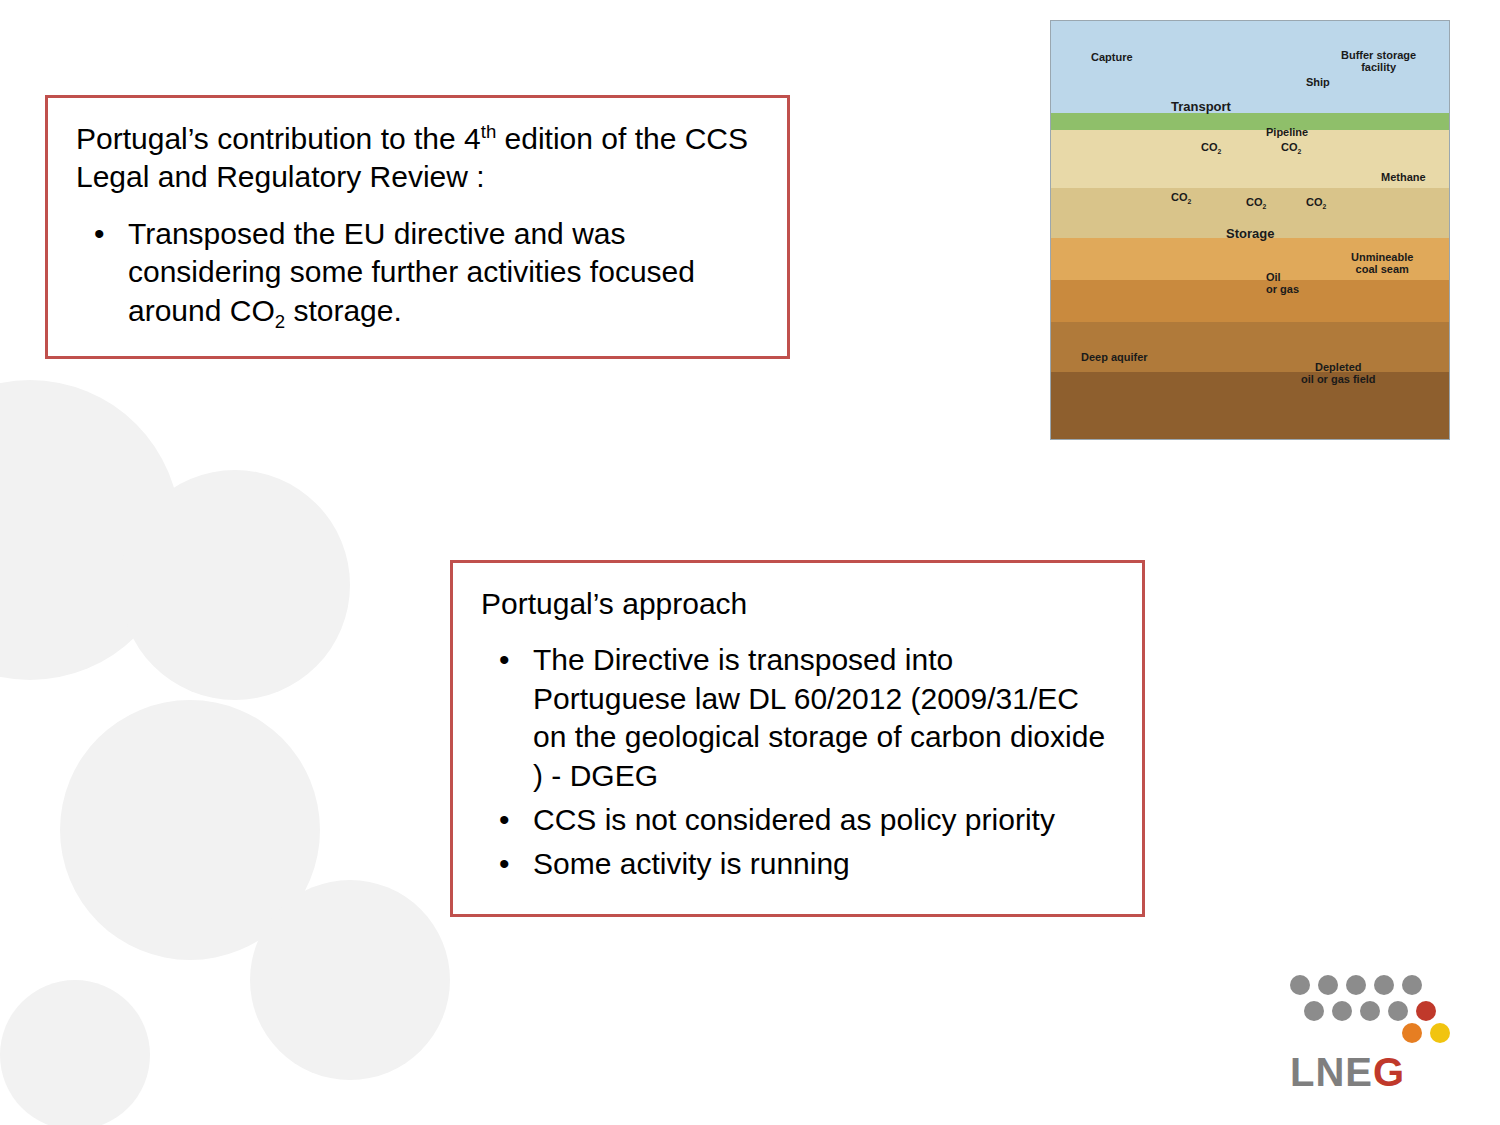Portugal’s contribution to the 4th edition of the CCS Legal and Regulatory Review :
Transposed the EU directive and was considering some further activities focused around CO2 storage.
Portugal’s approach
The Directive is transposed into Portuguese law DL 60/2012 (2009/31/EC on the geological storage of carbon dioxide ) - DGEG
CCS is not considered as policy priority
Some activity is running
Capture Transport Buffer storage
facility Ship Pipeline CO2 CO2 Methane CO2 CO2 CO2 Oil
or gas Storage Unmineable
coal seam Deep aquifer Depleted
oil or gas field
LNEG